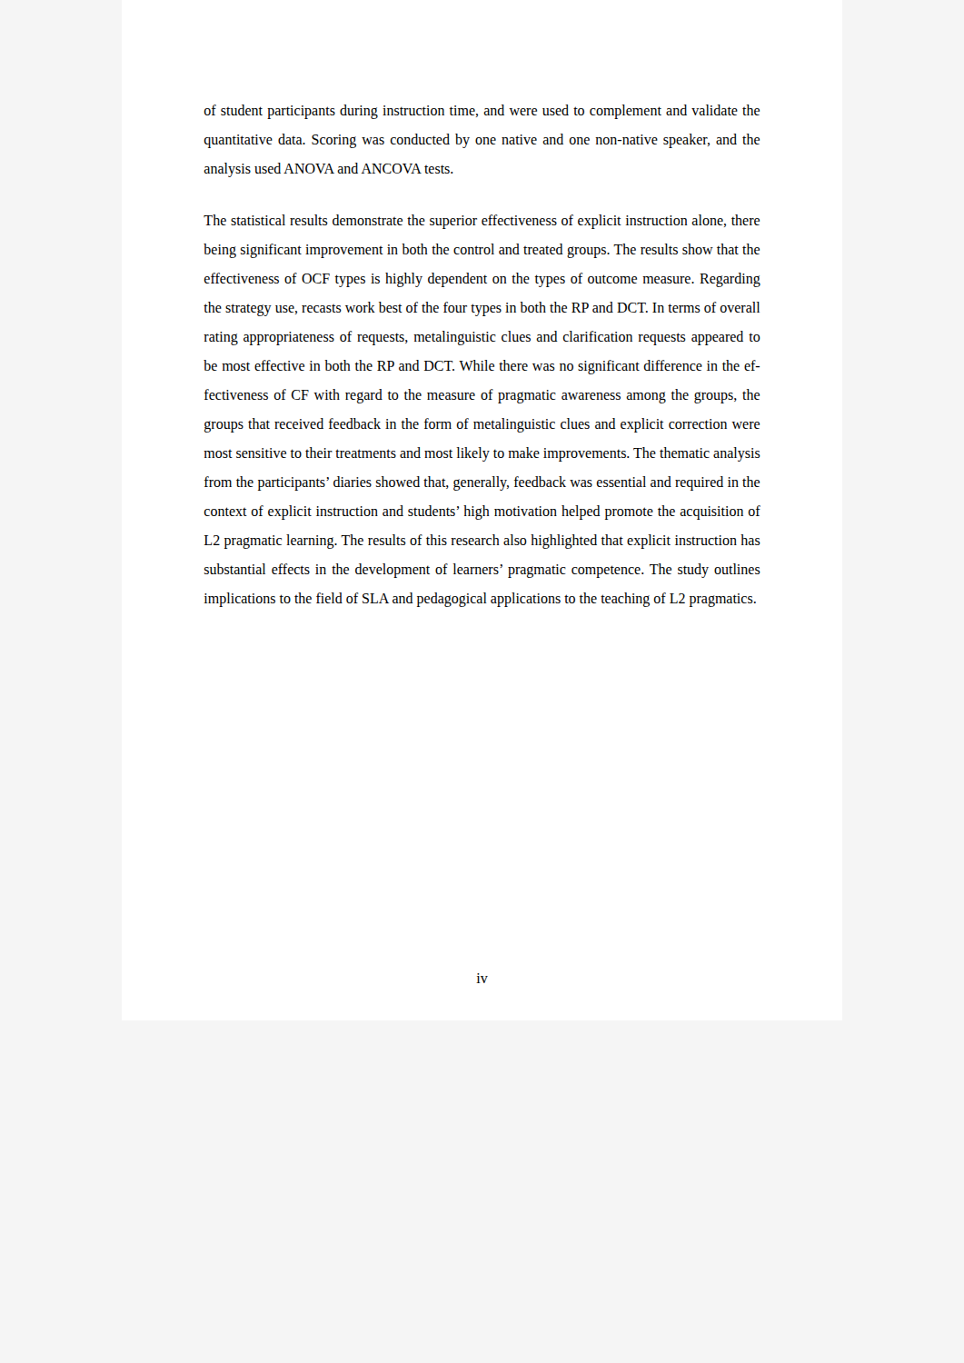of student participants during instruction time, and were used to complement and validate the quantitative data. Scoring was conducted by one native and one non-native speaker, and the analysis used ANOVA and ANCOVA tests.
The statistical results demonstrate the superior effectiveness of explicit instruction alone, there being significant improvement in both the control and treated groups. The results show that the effectiveness of OCF types is highly dependent on the types of outcome measure. Regarding the strategy use, recasts work best of the four types in both the RP and DCT. In terms of overall rating appropriateness of requests, metalinguistic clues and clarification requests appeared to be most effective in both the RP and DCT. While there was no significant difference in the effectiveness of CF with regard to the measure of pragmatic awareness among the groups, the groups that received feedback in the form of metalinguistic clues and explicit correction were most sensitive to their treatments and most likely to make improvements. The thematic analysis from the participants’ diaries showed that, generally, feedback was essential and required in the context of explicit instruction and students’ high motivation helped promote the acquisition of L2 pragmatic learning. The results of this research also highlighted that explicit instruction has substantial effects in the development of learners’ pragmatic competence. The study outlines implications to the field of SLA and pedagogical applications to the teaching of L2 pragmatics.
iv